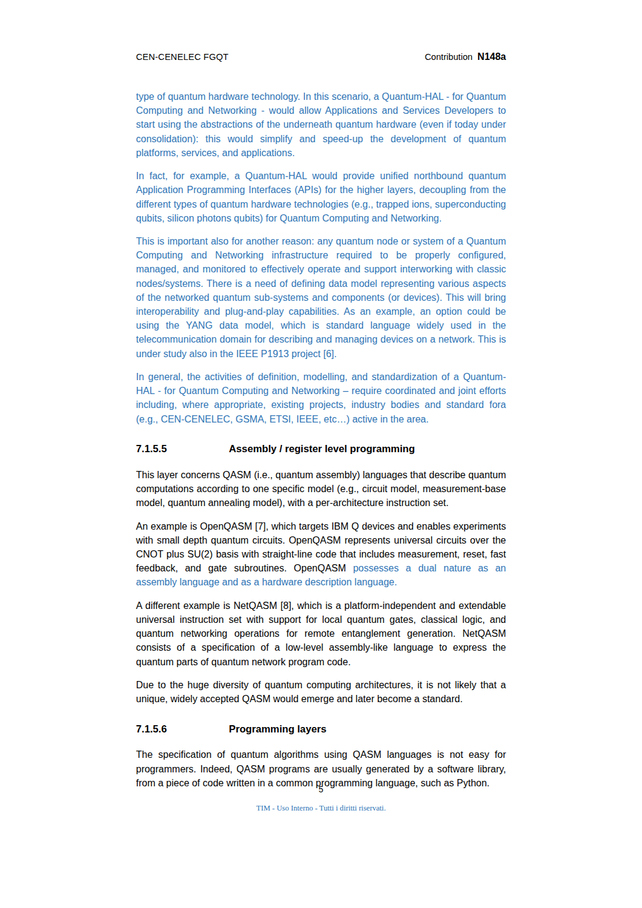CEN-CENELEC FGQT
Contribution N148a
type of quantum hardware technology. In this scenario, a Quantum-HAL - for Quantum Computing and Networking - would allow Applications and Services Developers to start using the abstractions of the underneath quantum hardware (even if today under consolidation): this would simplify and speed-up the development of quantum platforms, services, and applications.
In fact, for example, a Quantum-HAL would provide unified northbound quantum Application Programming Interfaces (APIs) for the higher layers, decoupling from the different types of quantum hardware technologies (e.g., trapped ions, superconducting qubits, silicon photons qubits) for Quantum Computing and Networking.
This is important also for another reason: any quantum node or system of a Quantum Computing and Networking infrastructure required to be properly configured, managed, and monitored to effectively operate and support interworking with classic nodes/systems. There is a need of defining data model representing various aspects of the networked quantum sub-systems and components (or devices). This will bring interoperability and plug-and-play capabilities. As an example, an option could be using the YANG data model, which is standard language widely used in the telecommunication domain for describing and managing devices on a network. This is under study also in the IEEE P1913 project [6].
In general, the activities of definition, modelling, and standardization of a Quantum-HAL - for Quantum Computing and Networking – require coordinated and joint efforts including, where appropriate, existing projects, industry bodies and standard fora (e.g., CEN-CENELEC, GSMA, ETSI, IEEE, etc…) active in the area.
7.1.5.5 Assembly / register level programming
This layer concerns QASM (i.e., quantum assembly) languages that describe quantum computations according to one specific model (e.g., circuit model, measurement-base model, quantum annealing model), with a per-architecture instruction set.
An example is OpenQASM [7], which targets IBM Q devices and enables experiments with small depth quantum circuits. OpenQASM represents universal circuits over the CNOT plus SU(2) basis with straight-line code that includes measurement, reset, fast feedback, and gate subroutines. OpenQASM possesses a dual nature as an assembly language and as a hardware description language.
A different example is NetQASM [8], which is a platform-independent and extendable universal instruction set with support for local quantum gates, classical logic, and quantum networking operations for remote entanglement generation. NetQASM consists of a specification of a low-level assembly-like language to express the quantum parts of quantum network program code.
Due to the huge diversity of quantum computing architectures, it is not likely that a unique, widely accepted QASM would emerge and later become a standard.
7.1.5.6 Programming layers
The specification of quantum algorithms using QASM languages is not easy for programmers. Indeed, QASM programs are usually generated by a software library, from a piece of code written in a common programming language, such as Python.
5
TIM - Uso Interno - Tutti i diritti riservati.